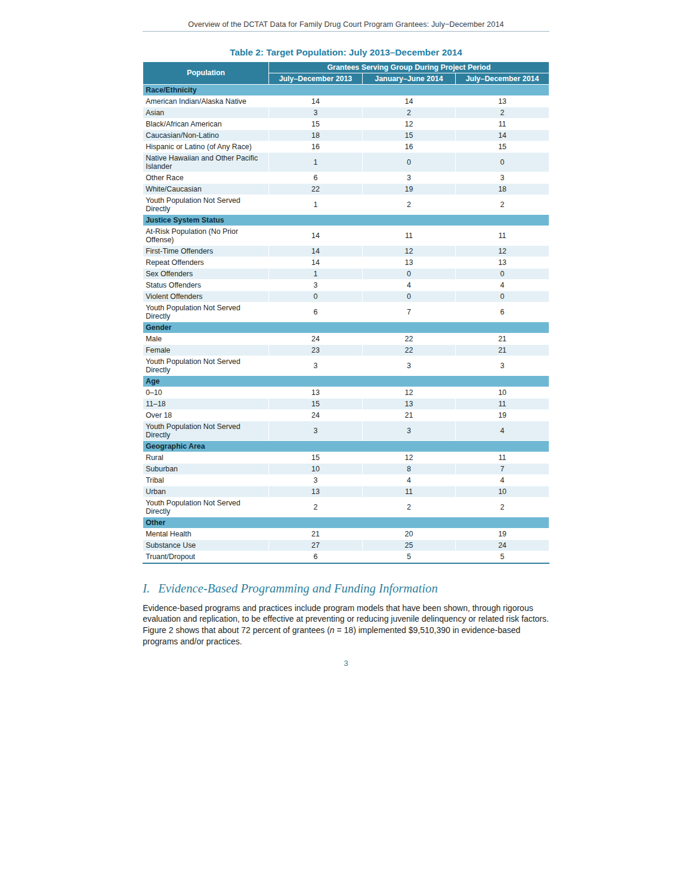Overview of the DCTAT Data for Family Drug Court Program Grantees: July−December 2014
Table 2: Target Population: July 2013–December 2014
| Population | Grantees Serving Group During Project Period |
| --- | --- |
| July–December 2013 | January–June 2014 | July–December 2014 |
| Race/Ethnicity |
| American Indian/Alaska Native | 14 | 14 | 13 |
| Asian | 3 | 2 | 2 |
| Black/African American | 15 | 12 | 11 |
| Caucasian/Non-Latino | 18 | 15 | 14 |
| Hispanic or Latino (of Any Race) | 16 | 16 | 15 |
| Native Hawaiian and Other Pacific Islander | 1 | 0 | 0 |
| Other Race | 6 | 3 | 3 |
| White/Caucasian | 22 | 19 | 18 |
| Youth Population Not Served Directly | 1 | 2 | 2 |
| Justice System Status |
| At-Risk Population (No Prior Offense) | 14 | 11 | 11 |
| First-Time Offenders | 14 | 12 | 12 |
| Repeat Offenders | 14 | 13 | 13 |
| Sex Offenders | 1 | 0 | 0 |
| Status Offenders | 3 | 4 | 4 |
| Violent Offenders | 0 | 0 | 0 |
| Youth Population Not Served Directly | 6 | 7 | 6 |
| Gender |
| Male | 24 | 22 | 21 |
| Female | 23 | 22 | 21 |
| Youth Population Not Served Directly | 3 | 3 | 3 |
| Age |
| 0–10 | 13 | 12 | 10 |
| 11–18 | 15 | 13 | 11 |
| Over 18 | 24 | 21 | 19 |
| Youth Population Not Served Directly | 3 | 3 | 4 |
| Geographic Area |
| Rural | 15 | 12 | 11 |
| Suburban | 10 | 8 | 7 |
| Tribal | 3 | 4 | 4 |
| Urban | 13 | 11 | 10 |
| Youth Population Not Served Directly | 2 | 2 | 2 |
| Other |
| Mental Health | 21 | 20 | 19 |
| Substance Use | 27 | 25 | 24 |
| Truant/Dropout | 6 | 5 | 5 |
I. Evidence-Based Programming and Funding Information
Evidence-based programs and practices include program models that have been shown, through rigorous evaluation and replication, to be effective at preventing or reducing juvenile delinquency or related risk factors. Figure 2 shows that about 72 percent of grantees (n = 18) implemented $9,510,390 in evidence-based programs and/or practices.
3